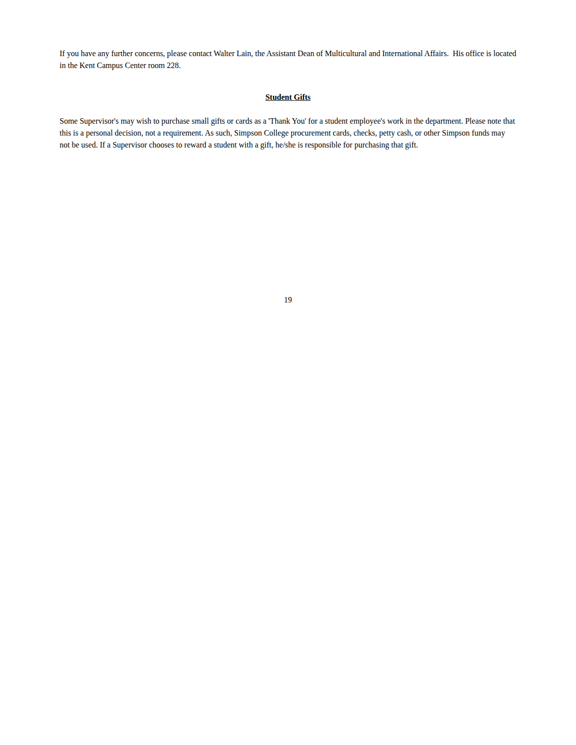If you have any further concerns, please contact Walter Lain, the Assistant Dean of Multicultural and International Affairs. His office is located in the Kent Campus Center room 228.
Student Gifts
Some Supervisor's may wish to purchase small gifts or cards as a 'Thank You' for a student employee's work in the department. Please note that this is a personal decision, not a requirement. As such, Simpson College procurement cards, checks, petty cash, or other Simpson funds may not be used. If a Supervisor chooses to reward a student with a gift, he/she is responsible for purchasing that gift.
19